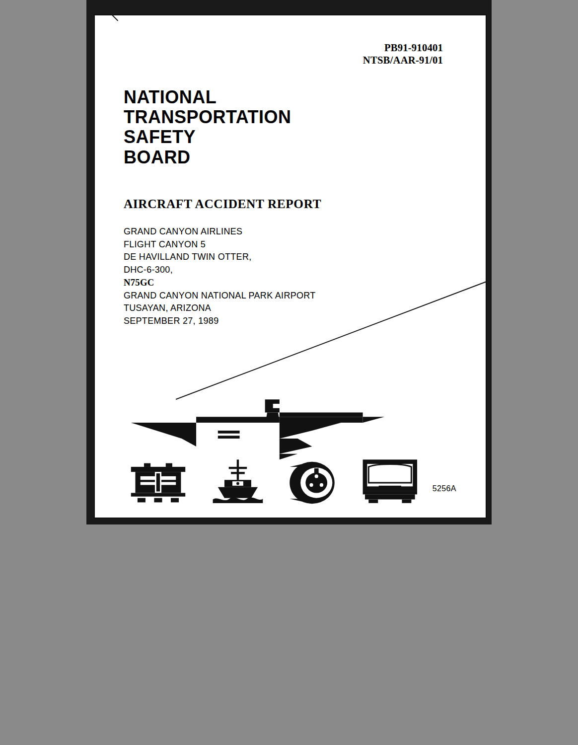PB91-910401 NTSB/AAR-91/01
National Transportation Safety Board
Aircraft Accident Report
GRAND CANYON AIRLINES FLIGHT CANYON 5 DE HAVILLAND TWIN OTTER, DHC-6-300, N75GC GRAND CANYON NATIONAL PARK AIRPORT TUSAYAN, ARIZONA SEPTEMBER 27, 1989
5256A